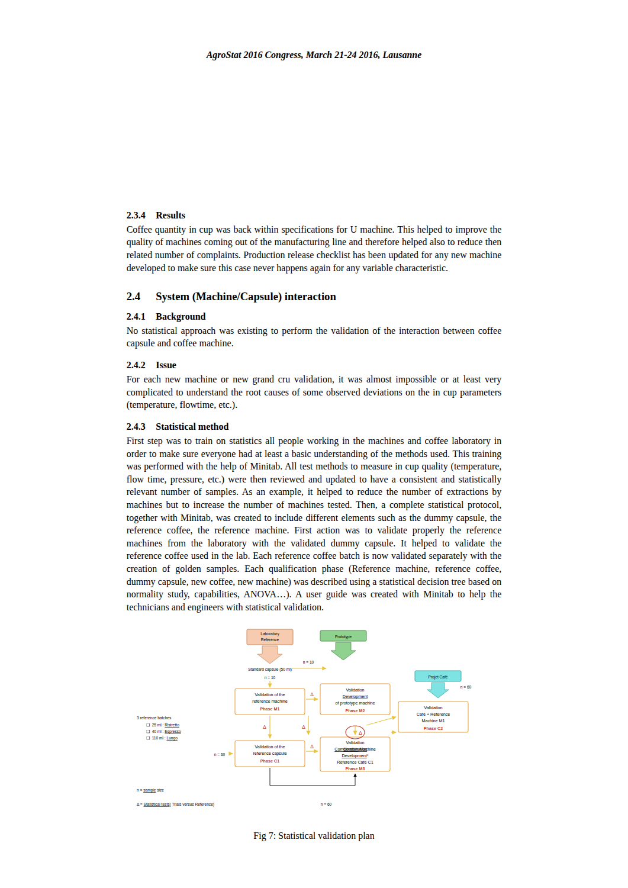AgroStat 2016 Congress, March 21-24 2016, Lausanne
2.3.4 Results
Coffee quantity in cup was back within specifications for U machine. This helped to improve the quality of machines coming out of the manufacturing line and therefore helped also to reduce then related number of complaints. Production release checklist has been updated for any new machine developed to make sure this case never happens again for any variable characteristic.
2.4 System (Machine/Capsule) interaction
2.4.1 Background
No statistical approach was existing to perform the validation of the interaction between coffee capsule and coffee machine.
2.4.2 Issue
For each new machine or new grand cru validation, it was almost impossible or at least very complicated to understand the root causes of some observed deviations on the in cup parameters (temperature, flowtime, etc.).
2.4.3 Statistical method
First step was to train on statistics all people working in the machines and coffee laboratory in order to make sure everyone had at least a basic understanding of the methods used. This training was performed with the help of Minitab. All test methods to measure in cup quality (temperature, flow time, pressure, etc.) were then reviewed and updated to have a consistent and statistically relevant number of samples. As an example, it helped to reduce the number of extractions by machines but to increase the number of machines tested. Then, a complete statistical protocol, together with Minitab, was created to include different elements such as the dummy capsule, the reference coffee, the reference machine. First action was to validate properly the reference machines from the laboratory with the validated dummy capsule. It helped to validate the reference coffee used in the lab. Each reference coffee batch is now validated separately with the creation of golden samples. Each qualification phase (Reference machine, reference coffee, dummy capsule, new coffee, new machine) was described using a statistical decision tree based on normality study, capabilities, ANOVA…). A user guide was created with Minitab to help the technicians and engineers with statistical validation.
Laboratory Reference Prototype Standard capsule (50 ml) n = 10 n = 10 Projet Café n = 60 Validation of the reference machine Phase M1 Validation Development x of prototype machine Phase M2 Δ Validation Café + Reference Machine M1 Phase C2 3 reference batches ❑ 25 ml : Ristretto ❑ 40 ml : Espresso ❑ 110 ml : Lungo Validation of the reference capsule Phase C1 Validation Combination x x Combination Machine Development* Reference Café C1 Phase M3 Δ Δ Δ Δ n = 60 n = sample size Δ = Statistical tests( Trials versus Reference) n = 60
Fig 7: Statistical validation plan